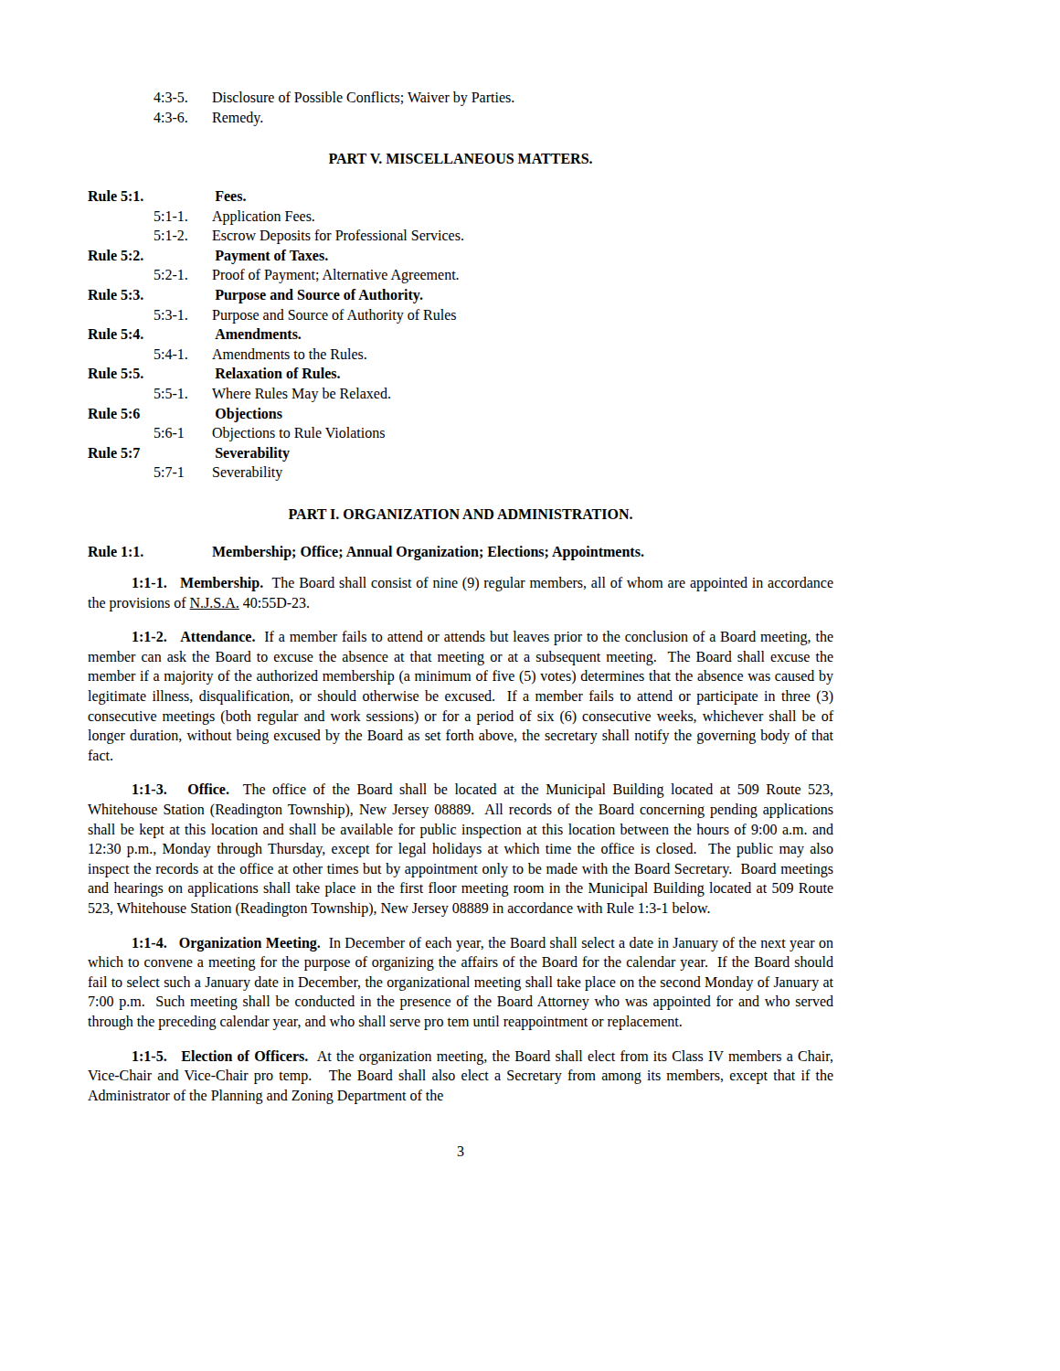4:3-5. Disclosure of Possible Conflicts; Waiver by Parties.
4:3-6. Remedy.
PART V. MISCELLANEOUS MATTERS.
Rule 5:1. Fees.
5:1-1. Application Fees.
5:1-2. Escrow Deposits for Professional Services.
Rule 5:2. Payment of Taxes.
5:2-1. Proof of Payment; Alternative Agreement.
Rule 5:3. Purpose and Source of Authority.
5:3-1. Purpose and Source of Authority of Rules
Rule 5:4. Amendments.
5:4-1. Amendments to the Rules.
Rule 5:5. Relaxation of Rules.
5:5-1. Where Rules May be Relaxed.
Rule 5:6 Objections
5:6-1 Objections to Rule Violations
Rule 5:7 Severability
5:7-1 Severability
PART I. ORGANIZATION AND ADMINISTRATION.
Rule 1:1. Membership; Office; Annual Organization; Elections; Appointments.
1:1-1. Membership. The Board shall consist of nine (9) regular members, all of whom are appointed in accordance the provisions of N.J.S.A. 40:55D-23.
1:1-2. Attendance. If a member fails to attend or attends but leaves prior to the conclusion of a Board meeting, the member can ask the Board to excuse the absence at that meeting or at a subsequent meeting. The Board shall excuse the member if a majority of the authorized membership (a minimum of five (5) votes) determines that the absence was caused by legitimate illness, disqualification, or should otherwise be excused. If a member fails to attend or participate in three (3) consecutive meetings (both regular and work sessions) or for a period of six (6) consecutive weeks, whichever shall be of longer duration, without being excused by the Board as set forth above, the secretary shall notify the governing body of that fact.
1:1-3. Office. The office of the Board shall be located at the Municipal Building located at 509 Route 523, Whitehouse Station (Readington Township), New Jersey 08889. All records of the Board concerning pending applications shall be kept at this location and shall be available for public inspection at this location between the hours of 9:00 a.m. and 12:30 p.m., Monday through Thursday, except for legal holidays at which time the office is closed. The public may also inspect the records at the office at other times but by appointment only to be made with the Board Secretary. Board meetings and hearings on applications shall take place in the first floor meeting room in the Municipal Building located at 509 Route 523, Whitehouse Station (Readington Township), New Jersey 08889 in accordance with Rule 1:3-1 below.
1:1-4. Organization Meeting. In December of each year, the Board shall select a date in January of the next year on which to convene a meeting for the purpose of organizing the affairs of the Board for the calendar year. If the Board should fail to select such a January date in December, the organizational meeting shall take place on the second Monday of January at 7:00 p.m. Such meeting shall be conducted in the presence of the Board Attorney who was appointed for and who served through the preceding calendar year, and who shall serve pro tem until reappointment or replacement.
1:1-5. Election of Officers. At the organization meeting, the Board shall elect from its Class IV members a Chair, Vice-Chair and Vice-Chair pro temp. The Board shall also elect a Secretary from among its members, except that if the Administrator of the Planning and Zoning Department of the
3